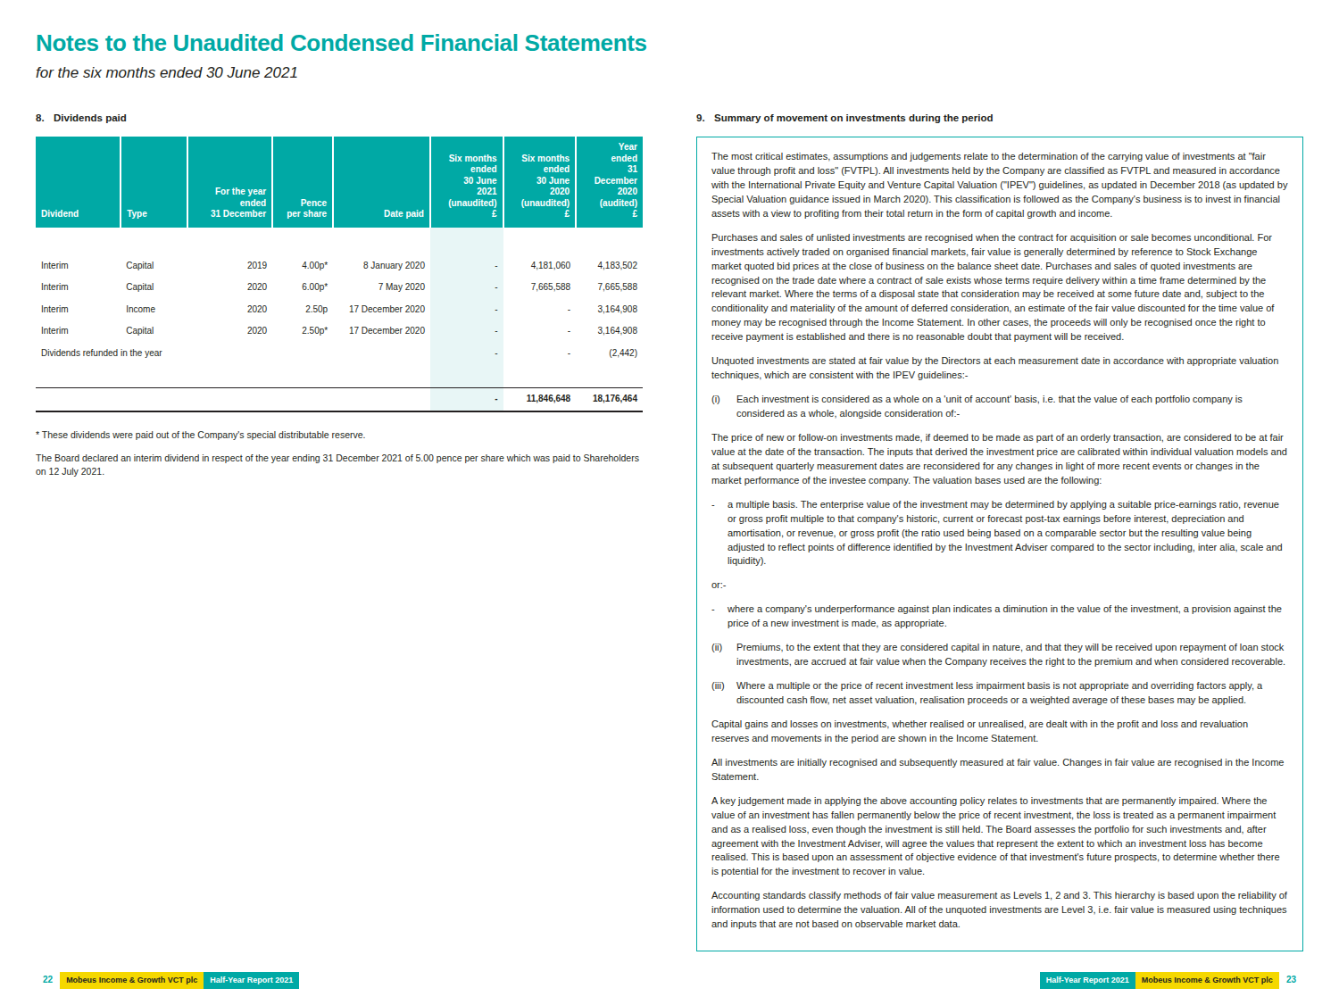Notes to the Unaudited Condensed Financial Statements
for the six months ended 30 June 2021
8. Dividends paid
| Dividend | Type | For the year ended 31 December | Pence per share | Date paid | Six months ended 30 June 2021 (unaudited) £ | Six months ended 30 June 2020 (unaudited) £ | Year ended 31 December 2020 (audited) £ |
| --- | --- | --- | --- | --- | --- | --- | --- |
| Interim | Capital | 2019 | 4.00p* | 8 January 2020 | - | 4,181,060 | 4,183,502 |
| Interim | Capital | 2020 | 6.00p* | 7 May 2020 | - | 7,665,588 | 7,665,588 |
| Interim | Income | 2020 | 2.50p | 17 December 2020 | - | - | 3,164,908 |
| Interim | Capital | 2020 | 2.50p* | 17 December 2020 | - | - | 3,164,908 |
| Dividends refunded in the year | - | - | (2,442) |
| | - | 11,846,648 | 18,176,464 |
* These dividends were paid out of the Company's special distributable reserve.
The Board declared an interim dividend in respect of the year ending 31 December 2021 of 5.00 pence per share which was paid to Shareholders on 12 July 2021.
9. Summary of movement on investments during the period
The most critical estimates, assumptions and judgements relate to the determination of the carrying value of investments at "fair value through profit and loss" (FVTPL). All investments held by the Company are classified as FVTPL and measured in accordance with the International Private Equity and Venture Capital Valuation ("IPEV") guidelines, as updated in December 2018 (as updated by Special Valuation guidance issued in March 2020). This classification is followed as the Company's business is to invest in financial assets with a view to profiting from their total return in the form of capital growth and income.
Purchases and sales of unlisted investments are recognised when the contract for acquisition or sale becomes unconditional. For investments actively traded on organised financial markets, fair value is generally determined by reference to Stock Exchange market quoted bid prices at the close of business on the balance sheet date. Purchases and sales of quoted investments are recognised on the trade date where a contract of sale exists whose terms require delivery within a time frame determined by the relevant market. Where the terms of a disposal state that consideration may be received at some future date and, subject to the conditionality and materiality of the amount of deferred consideration, an estimate of the fair value discounted for the time value of money may be recognised through the Income Statement. In other cases, the proceeds will only be recognised once the right to receive payment is established and there is no reasonable doubt that payment will be received.
Unquoted investments are stated at fair value by the Directors at each measurement date in accordance with appropriate valuation techniques, which are consistent with the IPEV guidelines:-
(i) Each investment is considered as a whole on a 'unit of account' basis, i.e. that the value of each portfolio company is considered as a whole, alongside consideration of:-
The price of new or follow-on investments made, if deemed to be made as part of an orderly transaction, are considered to be at fair value at the date of the transaction. The inputs that derived the investment price are calibrated within individual valuation models and at subsequent quarterly measurement dates are reconsidered for any changes in light of more recent events or changes in the market performance of the investee company. The valuation bases used are the following:
a multiple basis. The enterprise value of the investment may be determined by applying a suitable price-earnings ratio, revenue or gross profit multiple to that company's historic, current or forecast post-tax earnings before interest, depreciation and amortisation, or revenue, or gross profit (the ratio used being based on a comparable sector but the resulting value being adjusted to reflect points of difference identified by the Investment Adviser compared to the sector including, inter alia, scale and liquidity).
or:-
where a company's underperformance against plan indicates a diminution in the value of the investment, a provision against the price of a new investment is made, as appropriate.
(ii) Premiums, to the extent that they are considered capital in nature, and that they will be received upon repayment of loan stock investments, are accrued at fair value when the Company receives the right to the premium and when considered recoverable.
(iii) Where a multiple or the price of recent investment less impairment basis is not appropriate and overriding factors apply, a discounted cash flow, net asset valuation, realisation proceeds or a weighted average of these bases may be applied.
Capital gains and losses on investments, whether realised or unrealised, are dealt with in the profit and loss and revaluation reserves and movements in the period are shown in the Income Statement.
All investments are initially recognised and subsequently measured at fair value. Changes in fair value are recognised in the Income Statement.
A key judgement made in applying the above accounting policy relates to investments that are permanently impaired. Where the value of an investment has fallen permanently below the price of recent investment, the loss is treated as a permanent impairment and as a realised loss, even though the investment is still held. The Board assesses the portfolio for such investments and, after agreement with the Investment Adviser, will agree the values that represent the extent to which an investment loss has become realised. This is based upon an assessment of objective evidence of that investment's future prospects, to determine whether there is potential for the investment to recover in value.
Accounting standards classify methods of fair value measurement as Levels 1, 2 and 3. This hierarchy is based upon the reliability of information used to determine the valuation. All of the unquoted investments are Level 3, i.e. fair value is measured using techniques and inputs that are not based on observable market data.
22 Mobeus Income & Growth VCT plc Half-Year Report 2021
Half-Year Report 2021 Mobeus Income & Growth VCT plc 23